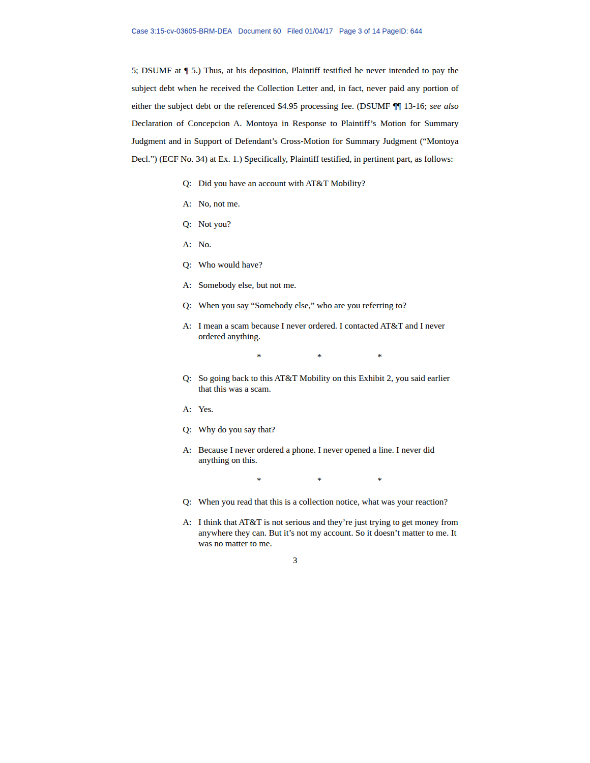Case 3:15-cv-03605-BRM-DEA Document 60 Filed 01/04/17 Page 3 of 14 PageID: 644
5; DSUMF at ¶ 5.) Thus, at his deposition, Plaintiff testified he never intended to pay the subject debt when he received the Collection Letter and, in fact, never paid any portion of either the subject debt or the referenced $4.95 processing fee. (DSUMF ¶¶ 13-16; see also Declaration of Concepcion A. Montoya in Response to Plaintiff’s Motion for Summary Judgment and in Support of Defendant’s Cross-Motion for Summary Judgment (“Montoya Decl.”) (ECF No. 34) at Ex. 1.) Specifically, Plaintiff testified, in pertinent part, as follows:
Q:
Did you have an account with AT&T Mobility?
A:
No, not me.
Q:
Not you?
A:
No.
Q:
Who would have?
A:
Somebody else, but not me.
Q:
When you say “Somebody else,” who are you referring to?
A:
I mean a scam because I never ordered. I contacted AT&T and I never ordered anything.
* * *
Q:
So going back to this AT&T Mobility on this Exhibit 2, you said earlier that this was a scam.
A:
Yes.
Q:
Why do you say that?
A:
Because I never ordered a phone. I never opened a line. I never did anything on this.
* * *
Q:
When you read that this is a collection notice, what was your reaction?
A:
I think that AT&T is not serious and they’re just trying to get money from anywhere they can. But it’s not my account. So it doesn’t matter to me. It was no matter to me.
3